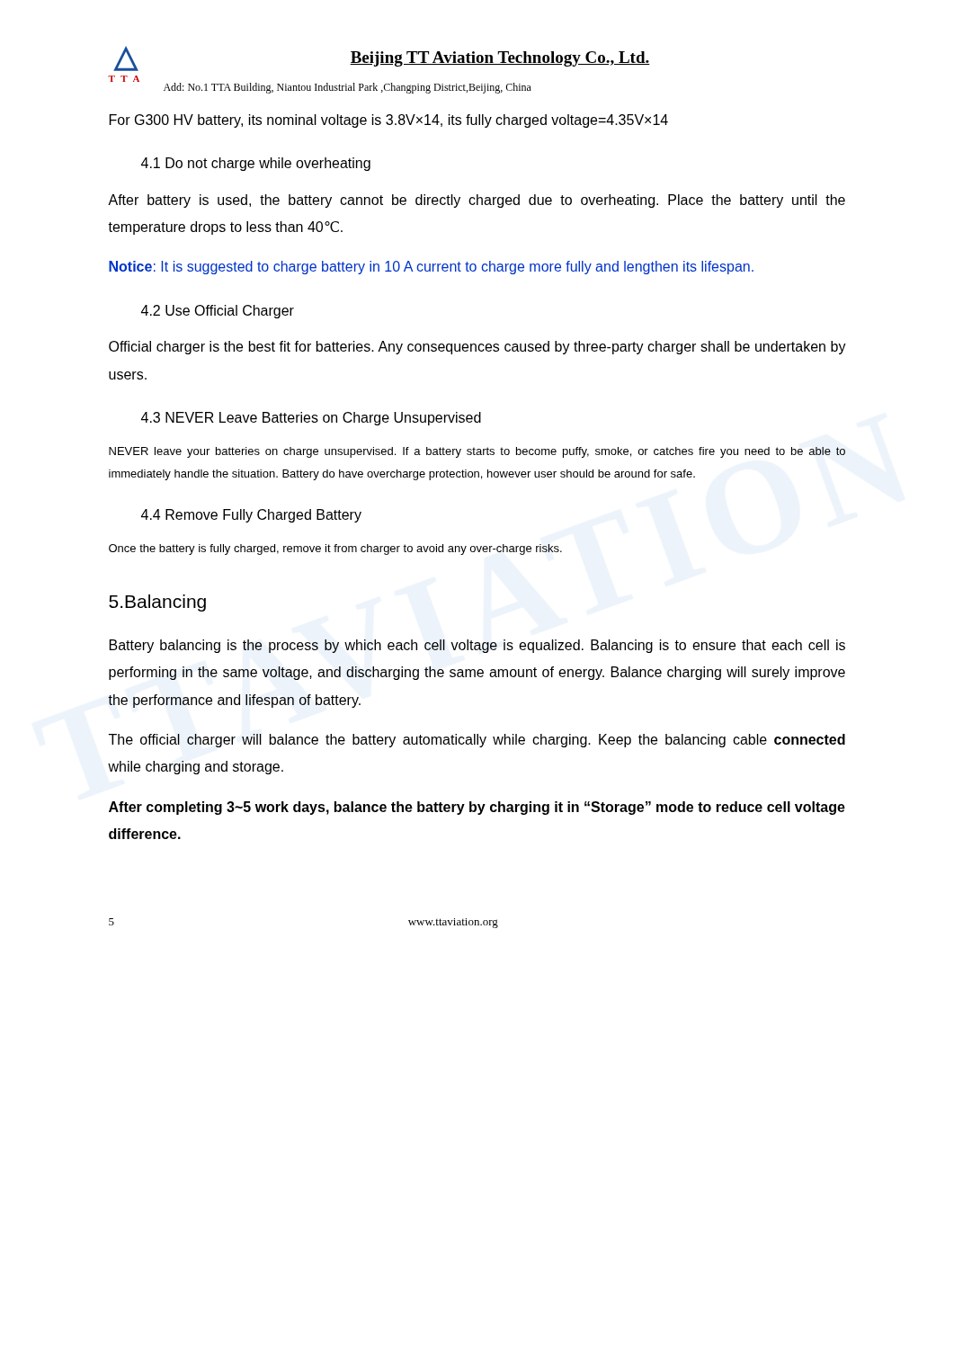△
T T A
Beijing TT Aviation Technology Co., Ltd.
Add: No.1 TTA Building, Niantou Industrial Park ,Changping District,Beijing, China
For G300 HV battery, its nominal voltage is 3.8V×14, its fully charged voltage=4.35V×14
4.1 Do not charge while overheating
After battery is used, the battery cannot be directly charged due to overheating. Place the battery until the temperature drops to less than 40℃.
Notice: It is suggested to charge battery in 10 A current to charge more fully and lengthen its lifespan.
4.2 Use Official Charger
Official charger is the best fit for batteries. Any consequences caused by three-party charger shall be undertaken by users.
4.3 NEVER Leave Batteries on Charge Unsupervised
NEVER leave your batteries on charge unsupervised. If a battery starts to become puffy, smoke, or catches fire you need to be able to immediately handle the situation. Battery do have overcharge protection, however user should be around for safe.
4.4 Remove Fully Charged Battery
Once the battery is fully charged, remove it from charger to avoid any over-charge risks.
5.Balancing
Battery balancing is the process by which each cell voltage is equalized. Balancing is to ensure that each cell is performing in the same voltage, and discharging the same amount of energy. Balance charging will surely improve the performance and lifespan of battery.
The official charger will balance the battery automatically while charging. Keep the balancing cable connected while charging and storage.
After completing 3~5 work days, balance the battery by charging it in “Storage” mode to reduce cell voltage difference.
5 www.ttaviation.org